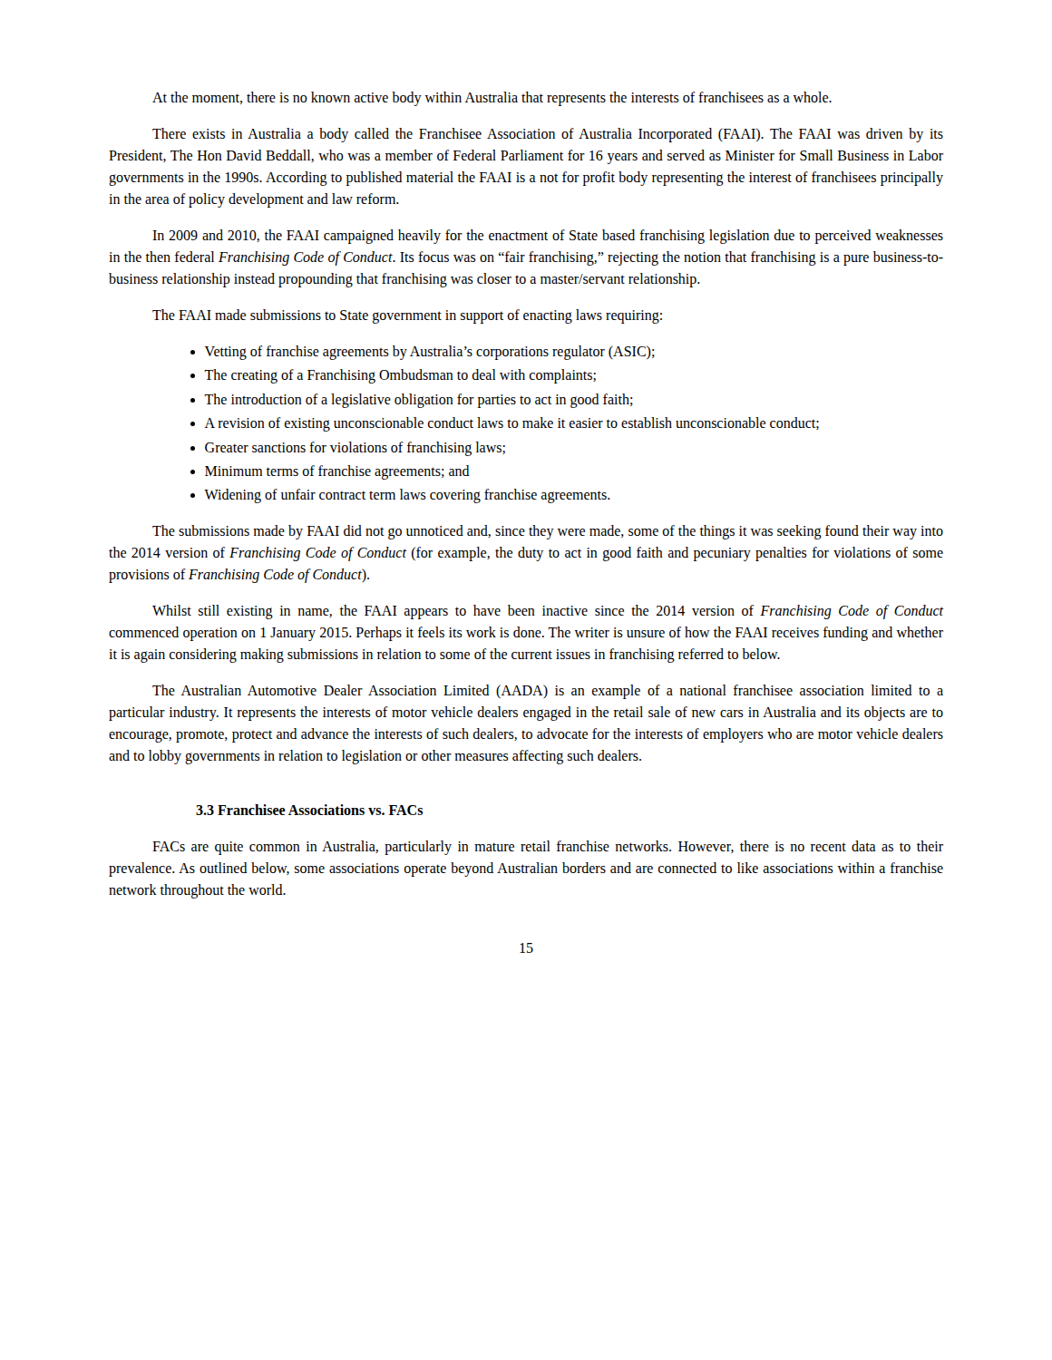At the moment, there is no known active body within Australia that represents the interests of franchisees as a whole.
There exists in Australia a body called the Franchisee Association of Australia Incorporated (FAAI). The FAAI was driven by its President, The Hon David Beddall, who was a member of Federal Parliament for 16 years and served as Minister for Small Business in Labor governments in the 1990s. According to published material the FAAI is a not for profit body representing the interest of franchisees principally in the area of policy development and law reform.
In 2009 and 2010, the FAAI campaigned heavily for the enactment of State based franchising legislation due to perceived weaknesses in the then federal Franchising Code of Conduct. Its focus was on “fair franchising,” rejecting the notion that franchising is a pure business-to-business relationship instead propounding that franchising was closer to a master/servant relationship.
The FAAI made submissions to State government in support of enacting laws requiring:
Vetting of franchise agreements by Australia’s corporations regulator (ASIC);
The creating of a Franchising Ombudsman to deal with complaints;
The introduction of a legislative obligation for parties to act in good faith;
A revision of existing unconscionable conduct laws to make it easier to establish unconscionable conduct;
Greater sanctions for violations of franchising laws;
Minimum terms of franchise agreements; and
Widening of unfair contract term laws covering franchise agreements.
The submissions made by FAAI did not go unnoticed and, since they were made, some of the things it was seeking found their way into the 2014 version of Franchising Code of Conduct (for example, the duty to act in good faith and pecuniary penalties for violations of some provisions of Franchising Code of Conduct).
Whilst still existing in name, the FAAI appears to have been inactive since the 2014 version of Franchising Code of Conduct commenced operation on 1 January 2015. Perhaps it feels its work is done. The writer is unsure of how the FAAI receives funding and whether it is again considering making submissions in relation to some of the current issues in franchising referred to below.
The Australian Automotive Dealer Association Limited (AADA) is an example of a national franchisee association limited to a particular industry. It represents the interests of motor vehicle dealers engaged in the retail sale of new cars in Australia and its objects are to encourage, promote, protect and advance the interests of such dealers, to advocate for the interests of employers who are motor vehicle dealers and to lobby governments in relation to legislation or other measures affecting such dealers.
3.3 Franchisee Associations vs. FACs
FACs are quite common in Australia, particularly in mature retail franchise networks. However, there is no recent data as to their prevalence. As outlined below, some associations operate beyond Australian borders and are connected to like associations within a franchise network throughout the world.
15